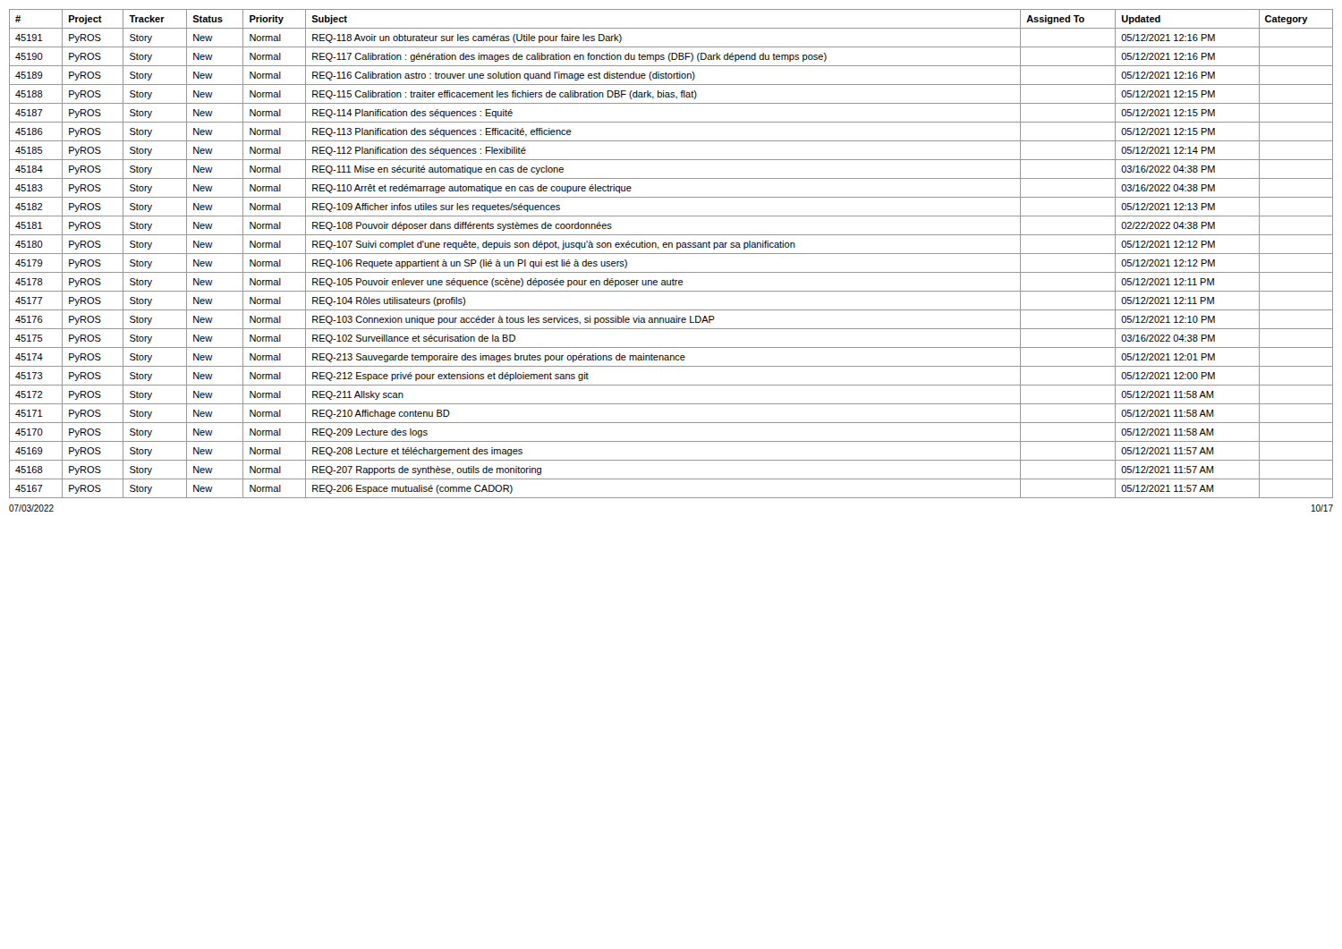| # | Project | Tracker | Status | Priority | Subject | Assigned To | Updated | Category |
| --- | --- | --- | --- | --- | --- | --- | --- | --- |
| 45191 | PyROS | Story | New | Normal | REQ-118 Avoir un obturateur sur les caméras (Utile pour faire les Dark) | | 05/12/2021 12:16 PM | |
| 45190 | PyROS | Story | New | Normal | REQ-117 Calibration : génération des images de calibration en fonction du temps (DBF) (Dark dépend du temps pose) | | 05/12/2021 12:16 PM | |
| 45189 | PyROS | Story | New | Normal | REQ-116 Calibration astro : trouver une solution quand l'image est distendue (distortion) | | 05/12/2021 12:16 PM | |
| 45188 | PyROS | Story | New | Normal | REQ-115 Calibration : traiter efficacement les fichiers de calibration DBF (dark, bias, flat) | | 05/12/2021 12:15 PM | |
| 45187 | PyROS | Story | New | Normal | REQ-114 Planification des séquences : Equité | | 05/12/2021 12:15 PM | |
| 45186 | PyROS | Story | New | Normal | REQ-113 Planification des séquences : Efficacité, efficience | | 05/12/2021 12:15 PM | |
| 45185 | PyROS | Story | New | Normal | REQ-112 Planification des séquences : Flexibilité | | 05/12/2021 12:14 PM | |
| 45184 | PyROS | Story | New | Normal | REQ-111 Mise en sécurité automatique en cas de cyclone | | 03/16/2022 04:38 PM | |
| 45183 | PyROS | Story | New | Normal | REQ-110 Arrêt et redémarrage automatique en cas de coupure électrique | | 03/16/2022 04:38 PM | |
| 45182 | PyROS | Story | New | Normal | REQ-109 Afficher infos utiles sur les requetes/séquences | | 05/12/2021 12:13 PM | |
| 45181 | PyROS | Story | New | Normal | REQ-108 Pouvoir déposer dans différents systèmes de coordonnées | | 02/22/2022 04:38 PM | |
| 45180 | PyROS | Story | New | Normal | REQ-107 Suivi complet d'une requête, depuis son dépot, jusqu'à son exécution, en passant par sa planification | | 05/12/2021 12:12 PM | |
| 45179 | PyROS | Story | New | Normal | REQ-106 Requete appartient à un SP (lié à un PI qui est lié à des users) | | 05/12/2021 12:12 PM | |
| 45178 | PyROS | Story | New | Normal | REQ-105 Pouvoir enlever une séquence (scène) déposée pour en déposer une autre | | 05/12/2021 12:11 PM | |
| 45177 | PyROS | Story | New | Normal | REQ-104 Rôles utilisateurs (profils) | | 05/12/2021 12:11 PM | |
| 45176 | PyROS | Story | New | Normal | REQ-103 Connexion unique pour accéder à tous les services, si possible via annuaire LDAP | | 05/12/2021 12:10 PM | |
| 45175 | PyROS | Story | New | Normal | REQ-102 Surveillance et sécurisation de la BD | | 03/16/2022 04:38 PM | |
| 45174 | PyROS | Story | New | Normal | REQ-213 Sauvegarde temporaire des images brutes pour opérations de maintenance | | 05/12/2021 12:01 PM | |
| 45173 | PyROS | Story | New | Normal | REQ-212 Espace privé pour extensions et déploiement sans git | | 05/12/2021 12:00 PM | |
| 45172 | PyROS | Story | New | Normal | REQ-211 Allsky scan | | 05/12/2021 11:58 AM | |
| 45171 | PyROS | Story | New | Normal | REQ-210 Affichage contenu BD | | 05/12/2021 11:58 AM | |
| 45170 | PyROS | Story | New | Normal | REQ-209 Lecture des logs | | 05/12/2021 11:58 AM | |
| 45169 | PyROS | Story | New | Normal | REQ-208 Lecture et téléchargement des images | | 05/12/2021 11:57 AM | |
| 45168 | PyROS | Story | New | Normal | REQ-207 Rapports de synthèse, outils de monitoring | | 05/12/2021 11:57 AM | |
| 45167 | PyROS | Story | New | Normal | REQ-206 Espace mutualisé (comme CADOR) | | 05/12/2021 11:57 AM | |
07/03/2022 10/17